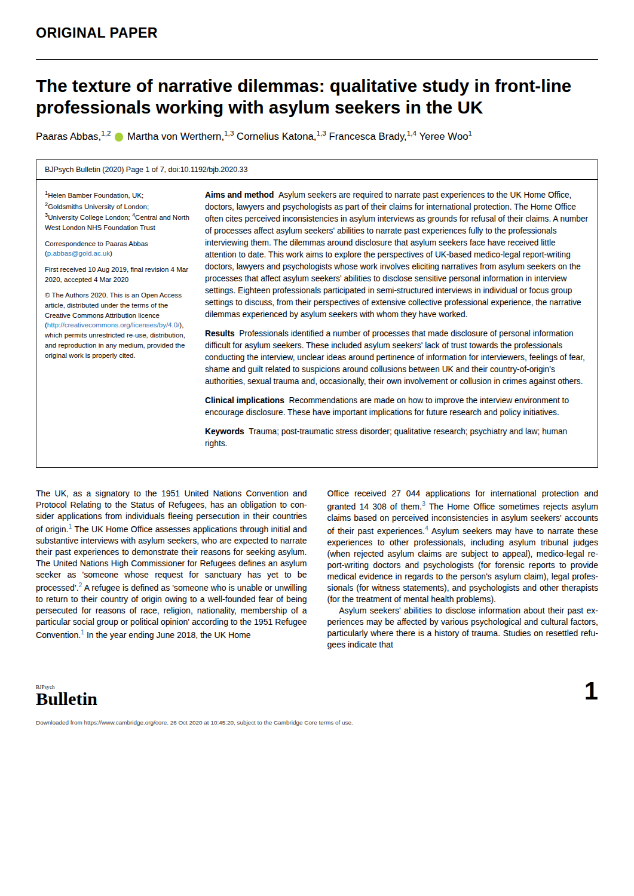ORIGINAL PAPER
The texture of narrative dilemmas: qualitative study in front-line professionals working with asylum seekers in the UK
Paaras Abbas,1,2 Martha von Werthern,1,3 Cornelius Katona,1,3 Francesca Brady,1,4 Yeree Woo1
BJPsych Bulletin (2020) Page 1 of 7, doi:10.1192/bjb.2020.33
1Helen Bamber Foundation, UK;
2Goldsmiths University of London;
3University College London; 4Central and North West London NHS Foundation Trust
Correspondence to Paaras Abbas (p.abbas@gold.ac.uk)
First received 10 Aug 2019, final revision 4 Mar 2020, accepted 4 Mar 2020
© The Authors 2020. This is an Open Access article, distributed under the terms of the Creative Commons Attribution licence (http://creativecommons.org/licenses/by/4.0/), which permits unrestricted re-use, distribution, and reproduction in any medium, provided the original work is properly cited.
Aims and method Asylum seekers are required to narrate past experiences to the UK Home Office, doctors, lawyers and psychologists as part of their claims for international protection. The Home Office often cites perceived inconsistencies in asylum interviews as grounds for refusal of their claims. A number of processes affect asylum seekers' abilities to narrate past experiences fully to the professionals interviewing them. The dilemmas around disclosure that asylum seekers face have received little attention to date. This work aims to explore the perspectives of UK-based medico-legal report-writing doctors, lawyers and psychologists whose work involves eliciting narratives from asylum seekers on the processes that affect asylum seekers' abilities to disclose sensitive personal information in interview settings. Eighteen professionals participated in semi-structured interviews in individual or focus group settings to discuss, from their perspectives of extensive collective professional experience, the narrative dilemmas experienced by asylum seekers with whom they have worked.
Results Professionals identified a number of processes that made disclosure of personal information difficult for asylum seekers. These included asylum seekers' lack of trust towards the professionals conducting the interview, unclear ideas around pertinence of information for interviewers, feelings of fear, shame and guilt related to suspicions around collusions between UK and their country-of-origin's authorities, sexual trauma and, occasionally, their own involvement or collusion in crimes against others.
Clinical implications Recommendations are made on how to improve the interview environment to encourage disclosure. These have important implications for future research and policy initiatives.
Keywords Trauma; post-traumatic stress disorder; qualitative research; psychiatry and law; human rights.
The UK, as a signatory to the 1951 United Nations Convention and Protocol Relating to the Status of Refugees, has an obligation to consider applications from individuals fleeing persecution in their countries of origin.1 The UK Home Office assesses applications through initial and substantive interviews with asylum seekers, who are expected to narrate their past experiences to demonstrate their reasons for seeking asylum. The United Nations High Commissioner for Refugees defines an asylum seeker as 'someone whose request for sanctuary has yet to be processed'.2 A refugee is defined as 'someone who is unable or unwilling to return to their country of origin owing to a well-founded fear of being persecuted for reasons of race, religion, nationality, membership of a particular social group or political opinion' according to the 1951 Refugee Convention.1 In the year ending June 2018, the UK Home
Office received 27 044 applications for international protection and granted 14 308 of them.3 The Home Office sometimes rejects asylum claims based on perceived inconsistencies in asylum seekers' accounts of their past experiences.4 Asylum seekers may have to narrate these experiences to other professionals, including asylum tribunal judges (when rejected asylum claims are subject to appeal), medico-legal report-writing doctors and psychologists (for forensic reports to provide medical evidence in regards to the person's asylum claim), legal professionals (for witness statements), and psychologists and other therapists (for the treatment of mental health problems).
Asylum seekers' abilities to disclose information about their past experiences may be affected by various psychological and cultural factors, particularly where there is a history of trauma. Studies on resettled refugees indicate that
BJPsych Bulletin
1
Downloaded from https://www.cambridge.org/core. 26 Oct 2020 at 10:45:20, subject to the Cambridge Core terms of use.